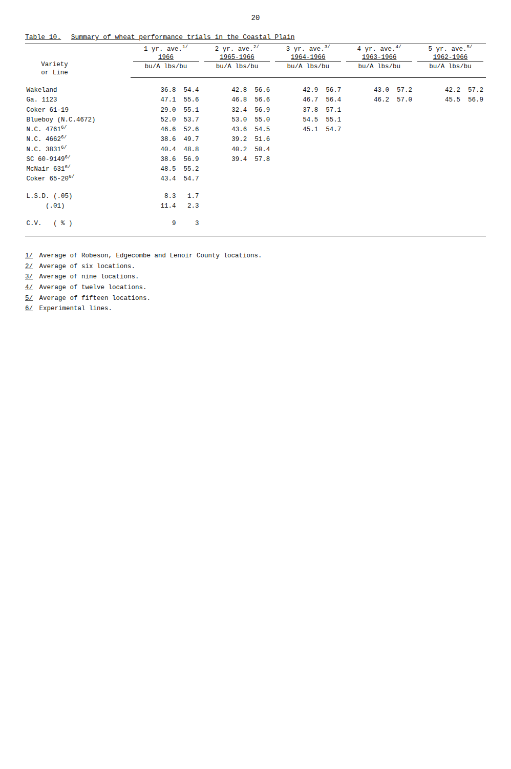20
Table 10. Summary of wheat performance trials in the Coastal Plain
| Variety or Line | 1 yr. ave. 1/ 1966 bu/A lbs/bu | 2 yr. ave. 2/ 1965-1966 bu/A lbs/bu | 3 yr. ave. 3/ 1964-1966 bu/A lbs/bu | 4 yr. ave. 4/ 1963-1966 bu/A lbs/bu | 5 yr. ave. 5/ 1962-1966 bu/A lbs/bu |
| --- | --- | --- | --- | --- | --- |
| Wakeland | 36.8 54.4 | 42.8 56.6 | 42.9 56.7 | 43.0 57.2 | 42.2 57.2 |
| Ga. 1123 | 47.1 55.6 | 46.8 56.6 | 46.7 56.4 | 46.2 57.0 | 45.5 56.9 |
| Coker 61-19 | 29.0 55.1 | 32.4 56.9 | 37.8 57.1 | | |
| Blueboy (N.C.4672) | 52.0 53.7 | 53.0 55.0 | 54.5 55.1 | | |
| N.C. 4761 6/ | 46.6 52.6 | 43.6 54.5 | 45.1 54.7 | | |
| N.C. 4662 6/ | 38.6 49.7 | 39.2 51.6 | | | |
| N.C. 3831 6/ | 40.4 48.8 | 40.2 50.4 | | | |
| SC 60-9149 6/ | 38.6 56.9 | 39.4 57.8 | | | |
| McNair 631 6/ | 48.5 55.2 | | | | |
| Coker 65-20 6/ | 43.4 54.7 | | | | |
| L.S.D. (.05) | 8.3 1.7 | | | | |
| (.01) | 11.4 2.3 | | | | |
| C.V. ( % ) | 9 3 | | | | |
1/Average of Robeson, Edgecombe and Lenoir County locations.
2/Average of six locations.
3/Average of nine locations.
4/Average of twelve locations.
5/Average of fifteen locations.
6/Experimental lines.